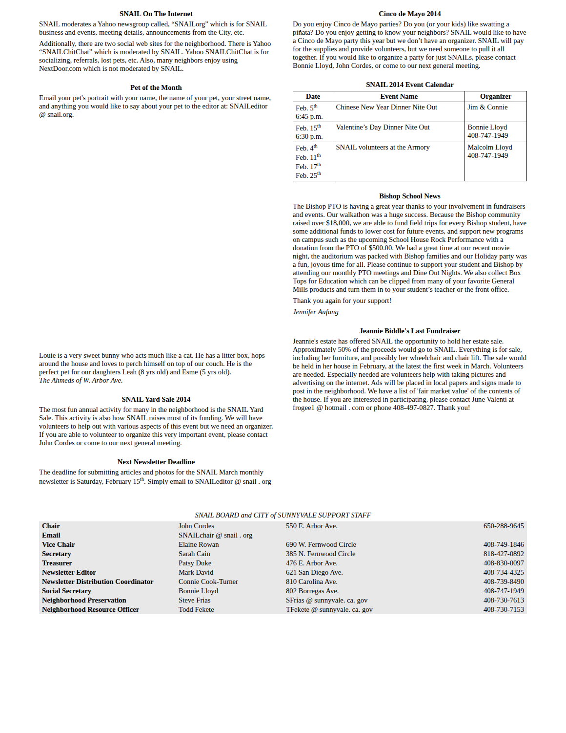SNAIL On The Internet
SNAIL moderates a Yahoo newsgroup called, “SNAILorg” which is for SNAIL business and events, meeting details, announcements from the City, etc.
Additionally, there are two social web sites for the neighborhood. There is Yahoo “SNAILChitChat” which is moderated by SNAIL. Yahoo SNAILChitChat is for socializing, referrals, lost pets, etc. Also, many neighbors enjoy using NextDoor.com which is not moderated by SNAIL.
Pet of the Month
Email your pet's portrait with your name, the name of your pet, your street name, and anything you would like to say about your pet to the editor at: SNAILeditor @ snail.org.
Louie is a very sweet bunny who acts much like a cat. He has a litter box, hops around the house and loves to perch himself on top of our couch. He is the perfect pet for our daughters Leah (8 yrs old) and Esme (5 yrs old).
The Ahmeds of W. Arbor Ave.
SNAIL Yard Sale 2014
The most fun annual activity for many in the neighborhood is the SNAIL Yard Sale. This activity is also how SNAIL raises most of its funding. We will have volunteers to help out with various aspects of this event but we need an organizer. If you are able to volunteer to organize this very important event, please contact John Cordes or come to our next general meeting.
Next Newsletter Deadline
The deadline for submitting articles and photos for the SNAIL March monthly newsletter is Saturday, February 15th. Simply email to SNAILeditor @ snail . org
Cinco de Mayo 2014
Do you enjoy Cinco de Mayo parties? Do you (or your kids) like swatting a piñata? Do you enjoy getting to know your neighbors? SNAIL would like to have a Cinco de Mayo party this year but we don’t have an organizer. SNAIL will pay for the supplies and provide volunteers, but we need someone to pull it all together. If you would like to organize a party for just SNAILs, please contact Bonnie Lloyd, John Cordes, or come to our next general meeting.
SNAIL 2014 Event Calendar
| Date | Event Name | Organizer |
| --- | --- | --- |
| Feb. 5 th 6:45 p.m. | Chinese New Year Dinner Nite Out | Jim & Connie |
| Feb. 15 th 6:30 p.m. | Valentine’s Day Dinner Nite Out | Bonnie Lloyd 408-747-1949 |
| Feb. 4 th Feb. 11 th Feb. 17 th Feb. 25 th | SNAIL volunteers at the Armory | Malcolm Lloyd 408-747-1949 |
Bishop School News
The Bishop PTO is having a great year thanks to your involvement in fundraisers and events. Our walkathon was a huge success. Because the Bishop community raised over $18,000, we are able to fund field trips for every Bishop student, have some additional funds to lower cost for future events, and support new programs on campus such as the upcoming School House Rock Performance with a donation from the PTO of $500.00. We had a great time at our recent movie night, the auditorium was packed with Bishop families and our Holiday party was a fun, joyous time for all. Please continue to support your student and Bishop by attending our monthly PTO meetings and Dine Out Nights. We also collect Box Tops for Education which can be clipped from many of your favorite General Mills products and turn them in to your student’s teacher or the front office.
Thank you again for your support!
Jennifer Aufang
Jeannie Biddle's Last Fundraiser
Jeannie's estate has offered SNAIL the opportunity to hold her estate sale. Approximately 50% of the proceeds would go to SNAIL. Everything is for sale, including her furniture, and possibly her wheelchair and chair lift. The sale would be held in her house in February, at the latest the first week in March. Volunteers are needed. Especially needed are volunteers help with taking pictures and advertising on the internet. Ads will be placed in local papers and signs made to post in the neighborhood. We have a list of 'fair market value' of the contents of the house. If you are interested in participating, please contact June Valenti at frogee1 @ hotmail . com or phone 408-497-0827. Thank you!
SNAIL BOARD and CITY of SUNNYVALE SUPPORT STAFF
| Chair | John Cordes | 550 E. Arbor Ave. | 650-288-9645 |
| Email | SNAILchair @ snail . org | | |
| Vice Chair | Elaine Rowan | 690 W. Fernwood Circle | 408-749-1846 |
| Secretary | Sarah Cain | 385 N. Fernwood Circle | 818-427-0892 |
| Treasurer | Patsy Duke | 476 E. Arbor Ave. | 408-830-0097 |
| Newsletter Editor | Mark David | 621 San Diego Ave. | 408-734-4325 |
| Newsletter Distribution Coordinator | Connie Cook-Turner | 810 Carolina Ave. | 408-739-8490 |
| Social Secretary | Bonnie Lloyd | 802 Borregas Ave. | 408-747-1949 |
| Neighborhood Preservation | Steve Frias | SFrias @ sunnyvale. ca. gov | 408-730-7613 |
| Neighborhood Resource Officer | Todd Fekete | TFekete @ sunnyvale. ca. gov | 408-730-7153 |